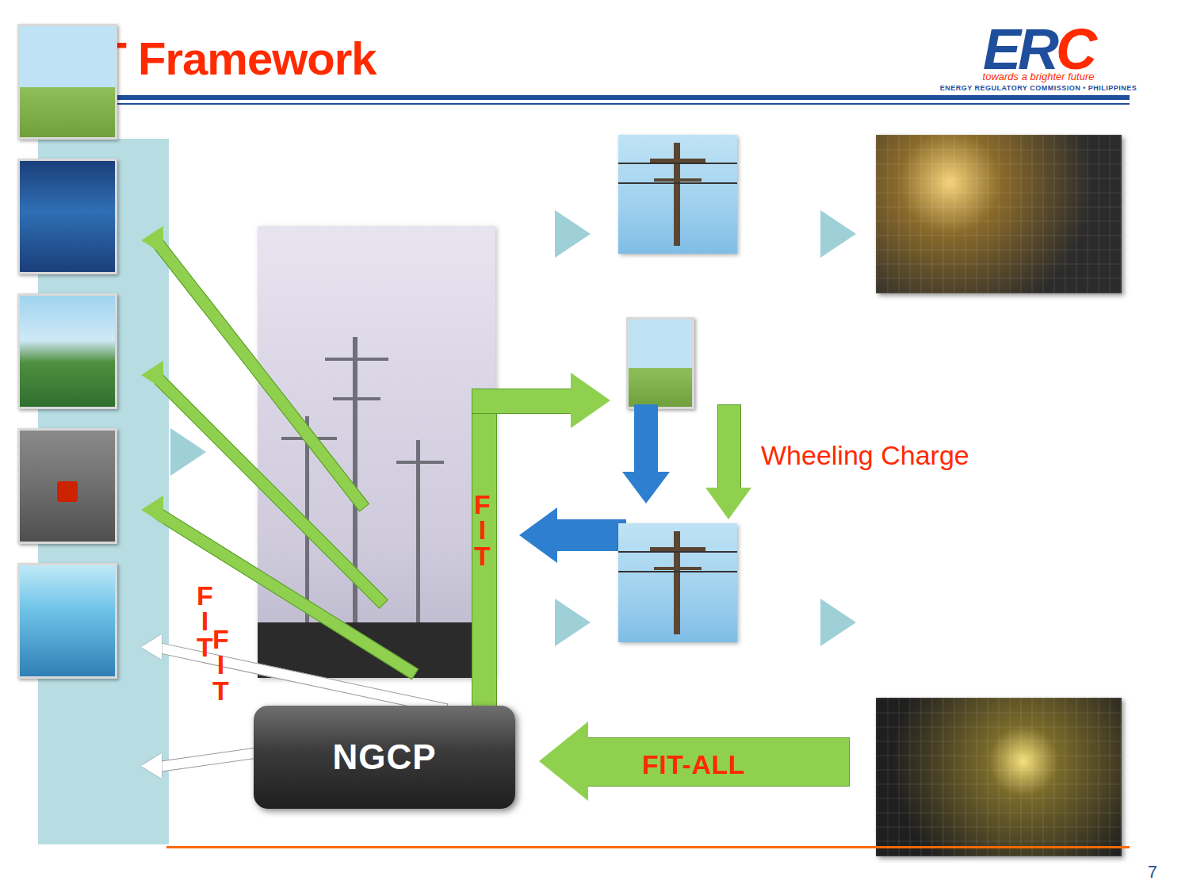FIT Framework
ERC
towards a brighter future
ENERGY REGULATORY COMMISSION • PHILIPPINES
NGCP
FIT-ALL
F
I
T
F
I
T
F
I
T
Wheeling Charge
7